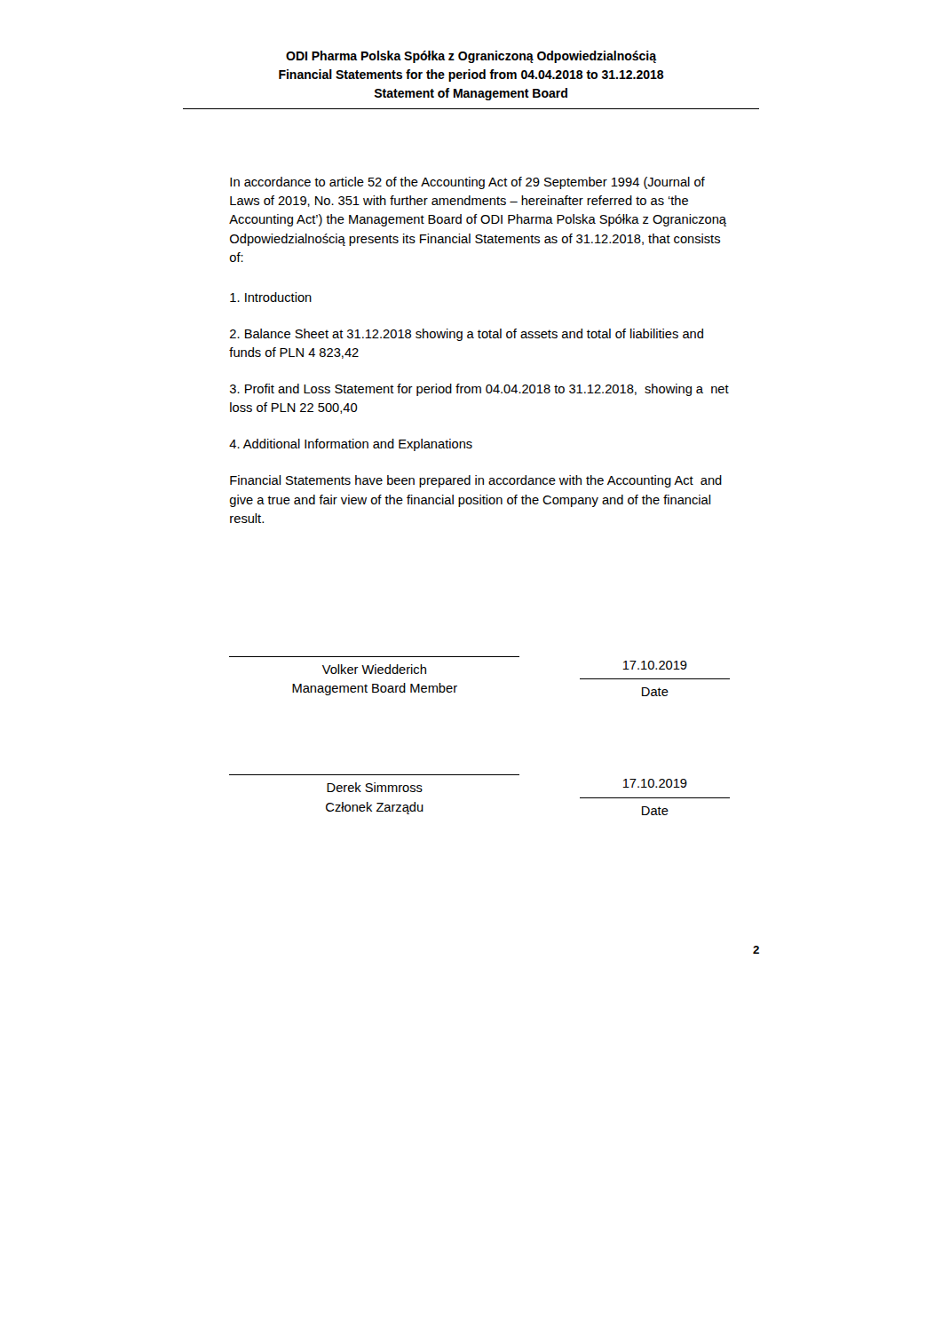ODI Pharma Polska Spółka z Ograniczoną Odpowiedzialnością Financial Statements for the period from 04.04.2018 to 31.12.2018 Statement of Management Board
In accordance to article 52 of the Accounting Act of 29 September 1994 (Journal of Laws of 2019, No. 351 with further amendments – hereinafter referred to as ‘the Accounting Act’) the Management Board of ODI Pharma Polska Spółka z Ograniczoną Odpowiedzialnością presents its Financial Statements as of 31.12.2018, that consists of:
1. Introduction
2. Balance Sheet at 31.12.2018 showing a total of assets and total of liabilities and funds of PLN 4 823,42
3. Profit and Loss Statement for period from 04.04.2018 to 31.12.2018, showing a net loss of PLN 22 500,40
4. Additional Information and Explanations
Financial Statements have been prepared in accordance with the Accounting Act and give a true and fair view of the financial position of the Company and of the financial result.
Volker Wiedderich
Management Board Member
17.10.2019
Date
Derek Simmross
Członek Zarządu
17.10.2019
Date
2